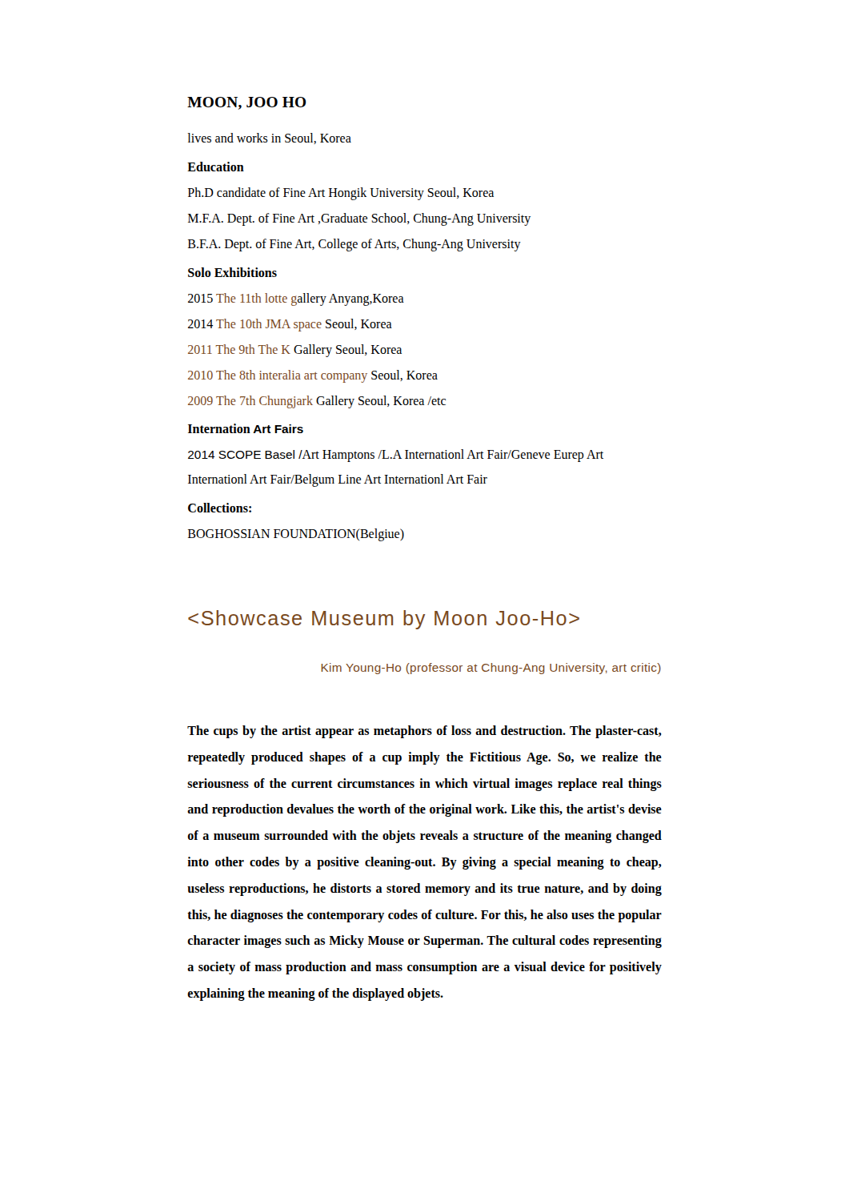MOON, JOO HO
lives and works in Seoul, Korea
Education
Ph.D candidate of Fine Art Hongik University Seoul, Korea
M.F.A. Dept. of Fine Art ,Graduate School, Chung-Ang University
B.F.A. Dept. of Fine Art, College of Arts, Chung-Ang University
Solo Exhibitions
2015 The 11th lotte gallery Anyang,Korea
2014 The 10th JMA space Seoul, Korea
2011 The 9th The K Gallery Seoul, Korea
2010 The 8th interalia art company Seoul, Korea
2009 The 7th Chungjark Gallery Seoul, Korea /etc
Internation Art Fairs
2014 SCOPE Basel /Art Hamptons /L.A Internationl Art Fair/Geneve Eurep Art Internationl Art Fair/Belgum Line Art Internationl Art Fair
Collections:
BOGHOSSIAN FOUNDATION(Belgiue)
<Showcase Museum by Moon Joo-Ho>
Kim Young-Ho (professor at Chung-Ang University, art critic)
The cups by the artist appear as metaphors of loss and destruction. The plaster-cast, repeatedly produced shapes of a cup imply the Fictitious Age. So, we realize the seriousness of the current circumstances in which virtual images replace real things and reproduction devalues the worth of the original work. Like this, the artist's devise of a museum surrounded with the objets reveals a structure of the meaning changed into other codes by a positive cleaning-out. By giving a special meaning to cheap, useless reproductions, he distorts a stored memory and its true nature, and by doing this, he diagnoses the contemporary codes of culture. For this, he also uses the popular character images such as Micky Mouse or Superman. The cultural codes representing a society of mass production and mass consumption are a visual device for positively explaining the meaning of the displayed objets.